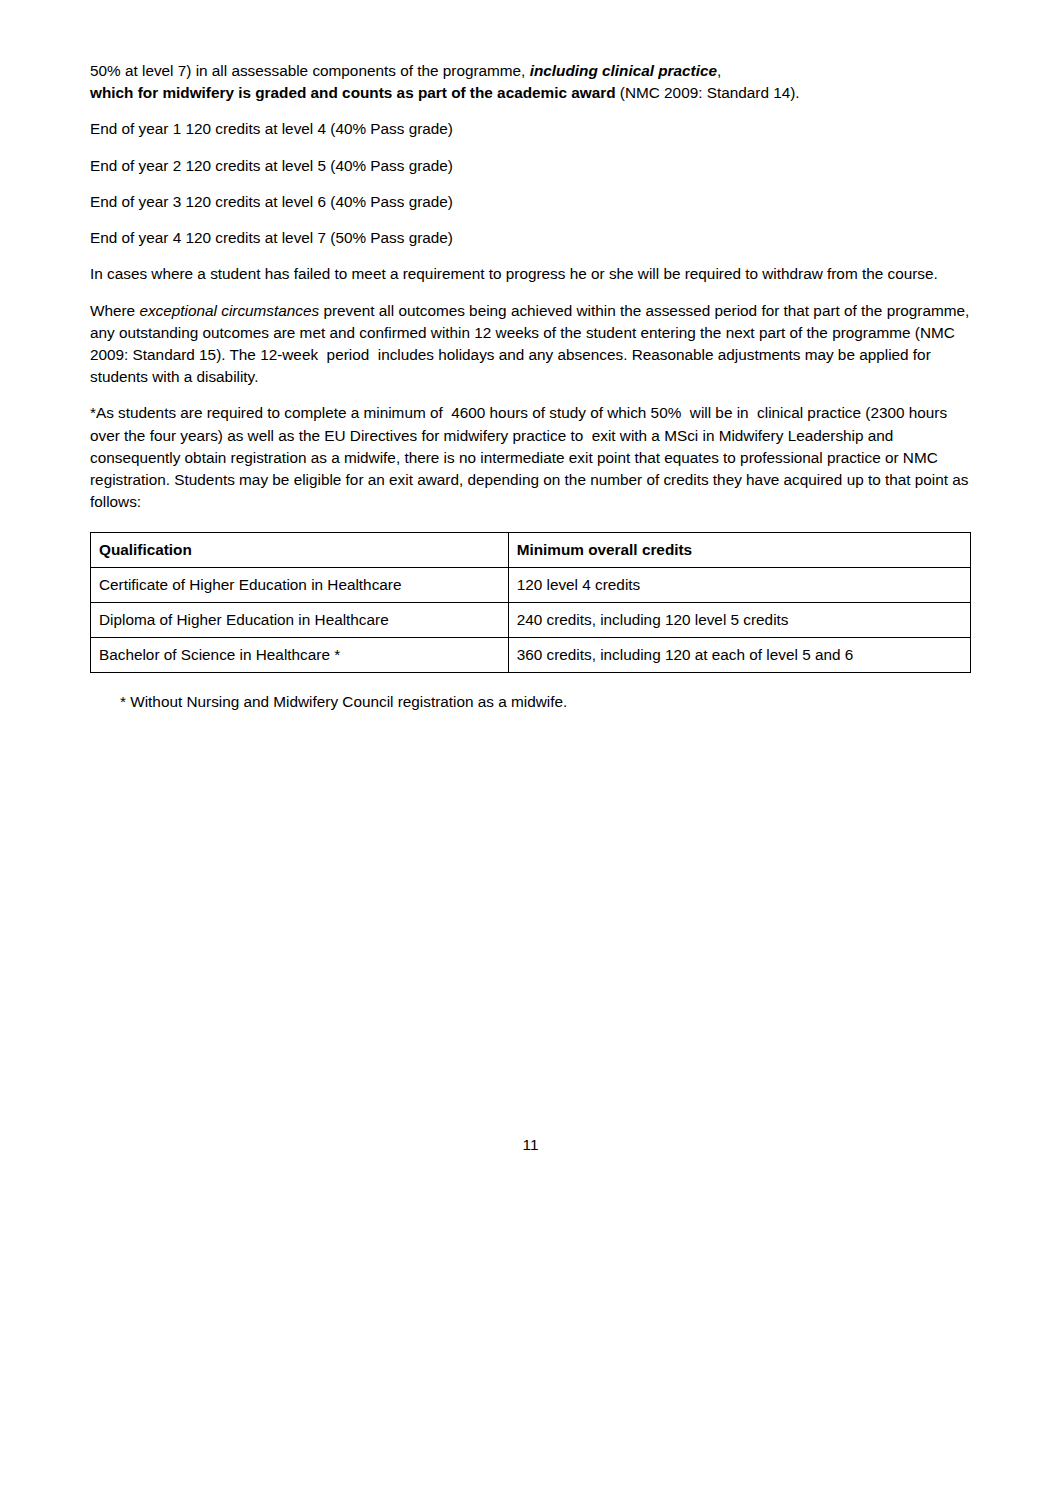50% at level 7) in all assessable components of the programme, including clinical practice,
which for midwifery is graded and counts as part of the academic award (NMC 2009: Standard 14).
End of year 1 120 credits at level 4 (40% Pass grade)
End of year 2 120 credits at level 5 (40% Pass grade)
End of year 3 120 credits at level 6 (40% Pass grade)
End of year 4 120 credits at level 7 (50% Pass grade)
In cases where a student has failed to meet a requirement to progress he or she will be required to withdraw from the course.
Where exceptional circumstances prevent all outcomes being achieved within the assessed period for that part of the programme, any outstanding outcomes are met and confirmed within 12 weeks of the student entering the next part of the programme (NMC 2009: Standard 15). The 12-week period includes holidays and any absences. Reasonable adjustments may be applied for students with a disability.
*As students are required to complete a minimum of 4600 hours of study of which 50% will be in clinical practice (2300 hours over the four years) as well as the EU Directives for midwifery practice to exit with a MSci in Midwifery Leadership and consequently obtain registration as a midwife, there is no intermediate exit point that equates to professional practice or NMC registration. Students may be eligible for an exit award, depending on the number of credits they have acquired up to that point as follows:
| Qualification | Minimum overall credits |
| --- | --- |
| Certificate of Higher Education in Healthcare | 120 level 4 credits |
| Diploma of Higher Education in Healthcare | 240 credits, including 120 level 5 credits |
| Bachelor of Science in Healthcare * | 360 credits, including 120 at each of level 5 and 6 |
* Without Nursing and Midwifery Council registration as a midwife.
11